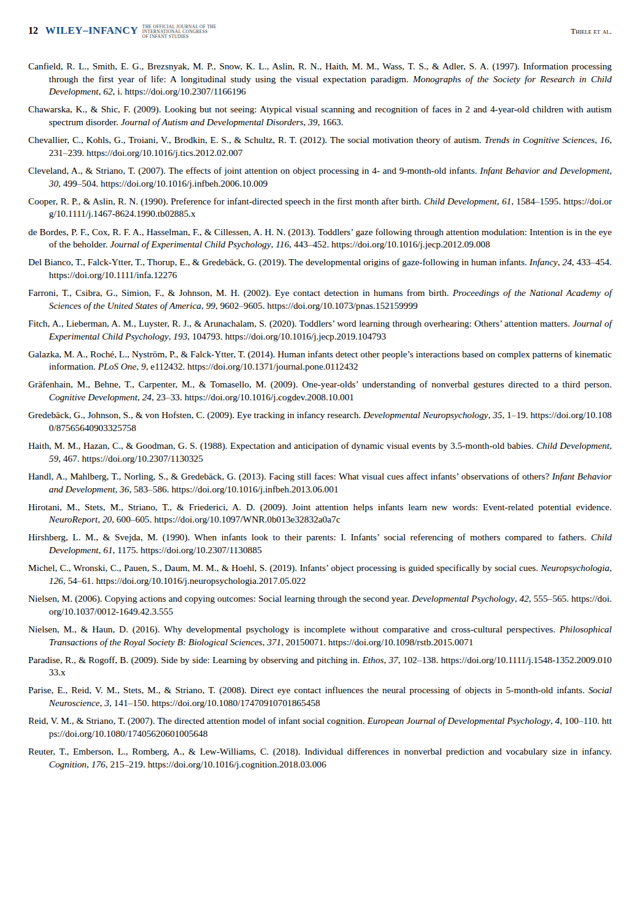12 WILEY–INFANCY The official journal of the
International Congress
of Infant Studies
Thiele et al.
Canfield, R. L., Smith, E. G., Brezsnyak, M. P., Snow, K. L., Aslin, R. N., Haith, M. M., Wass, T. S., & Adler, S. A. (1997). Information processing through the first year of life: A longitudinal study using the visual expectation paradigm. Monographs of the Society for Research in Child Development, 62, i. https://doi.org/10.2307/1166196
Chawarska, K., & Shic, F. (2009). Looking but not seeing: Atypical visual scanning and recognition of faces in 2 and 4-year-old children with autism spectrum disorder. Journal of Autism and Developmental Disorders, 39, 1663.
Chevallier, C., Kohls, G., Troiani, V., Brodkin, E. S., & Schultz, R. T. (2012). The social motivation theory of autism. Trends in Cognitive Sciences, 16, 231–239. https://doi.org/10.1016/j.tics.2012.02.007
Cleveland, A., & Striano, T. (2007). The effects of joint attention on object processing in 4- and 9-month-old infants. Infant Behavior and Development, 30, 499–504. https://doi.org/10.1016/j.infbeh.2006.10.009
Cooper, R. P., & Aslin, R. N. (1990). Preference for infant-directed speech in the first month after birth. Child Development, 61, 1584–1595. https://doi.org/10.1111/j.1467-8624.1990.tb02885.x
de Bordes, P. F., Cox, R. F. A., Hasselman, F., & Cillessen, A. H. N. (2013). Toddlers’ gaze following through attention modulation: Intention is in the eye of the beholder. Journal of Experimental Child Psychology, 116, 443–452. https://doi.org/10.1016/j.jecp.2012.09.008
Del Bianco, T., Falck-Ytter, T., Thorup, E., & Gredebäck, G. (2019). The developmental origins of gaze-following in human infants. Infancy, 24, 433–454. https://doi.org/10.1111/infa.12276
Farroni, T., Csibra, G., Simion, F., & Johnson, M. H. (2002). Eye contact detection in humans from birth. Proceedings of the National Academy of Sciences of the United States of America, 99, 9602–9605. https://doi.org/10.1073/pnas.152159999
Fitch, A., Lieberman, A. M., Luyster, R. J., & Arunachalam, S. (2020). Toddlers’ word learning through overhearing: Others’ attention matters. Journal of Experimental Child Psychology, 193, 104793. https://doi.org/10.1016/j.jecp.2019.104793
Galazka, M. A., Roché, L., Nyström, P., & Falck-Ytter, T. (2014). Human infants detect other people’s interactions based on complex patterns of kinematic information. PLoS One, 9, e112432. https://doi.org/10.1371/journal.pone.0112432
Gräfenhain, M., Behne, T., Carpenter, M., & Tomasello, M. (2009). One-year-olds’ understanding of nonverbal gestures directed to a third person. Cognitive Development, 24, 23–33. https://doi.org/10.1016/j.cogdev.2008.10.001
Gredebäck, G., Johnson, S., & von Hofsten, C. (2009). Eye tracking in infancy research. Developmental Neuropsychology, 35, 1–19. https://doi.org/10.1080/87565640903325758
Haith, M. M., Hazan, C., & Goodman, G. S. (1988). Expectation and anticipation of dynamic visual events by 3.5-month-old babies. Child Development, 59, 467. https://doi.org/10.2307/1130325
Handl, A., Mahlberg, T., Norling, S., & Gredebäck, G. (2013). Facing still faces: What visual cues affect infants’ observations of others? Infant Behavior and Development, 36, 583–586. https://doi.org/10.1016/j.infbeh.2013.06.001
Hirotani, M., Stets, M., Striano, T., & Friederici, A. D. (2009). Joint attention helps infants learn new words: Event-related potential evidence. NeuroReport, 20, 600–605. https://doi.org/10.1097/WNR.0b013e32832a0a7c
Hirshberg, L. M., & Svejda, M. (1990). When infants look to their parents: I. Infants’ social referencing of mothers compared to fathers. Child Development, 61, 1175. https://doi.org/10.2307/1130885
Michel, C., Wronski, C., Pauen, S., Daum, M. M., & Hoehl, S. (2019). Infants’ object processing is guided specifically by social cues. Neuropsychologia, 126, 54–61. https://doi.org/10.1016/j.neuropsychologia.2017.05.022
Nielsen, M. (2006). Copying actions and copying outcomes: Social learning through the second year. Developmental Psychology, 42, 555–565. https://doi.org/10.1037/0012-1649.42.3.555
Nielsen, M., & Haun, D. (2016). Why developmental psychology is incomplete without comparative and cross-cultural perspectives. Philosophical Transactions of the Royal Society B: Biological Sciences, 371, 20150071. https://doi.org/10.1098/rstb.2015.0071
Paradise, R., & Rogoff, B. (2009). Side by side: Learning by observing and pitching in. Ethos, 37, 102–138. https://doi.org/10.1111/j.1548-1352.2009.01033.x
Parise, E., Reid, V. M., Stets, M., & Striano, T. (2008). Direct eye contact influences the neural processing of objects in 5-month-old infants. Social Neuroscience, 3, 141–150. https://doi.org/10.1080/17470910701865458
Reid, V. M., & Striano, T. (2007). The directed attention model of infant social cognition. European Journal of Developmental Psychology, 4, 100–110. https://doi.org/10.1080/17405620601005648
Reuter, T., Emberson, L., Romberg, A., & Lew-Williams, C. (2018). Individual differences in nonverbal prediction and vocabulary size in infancy. Cognition, 176, 215–219. https://doi.org/10.1016/j.cognition.2018.03.006